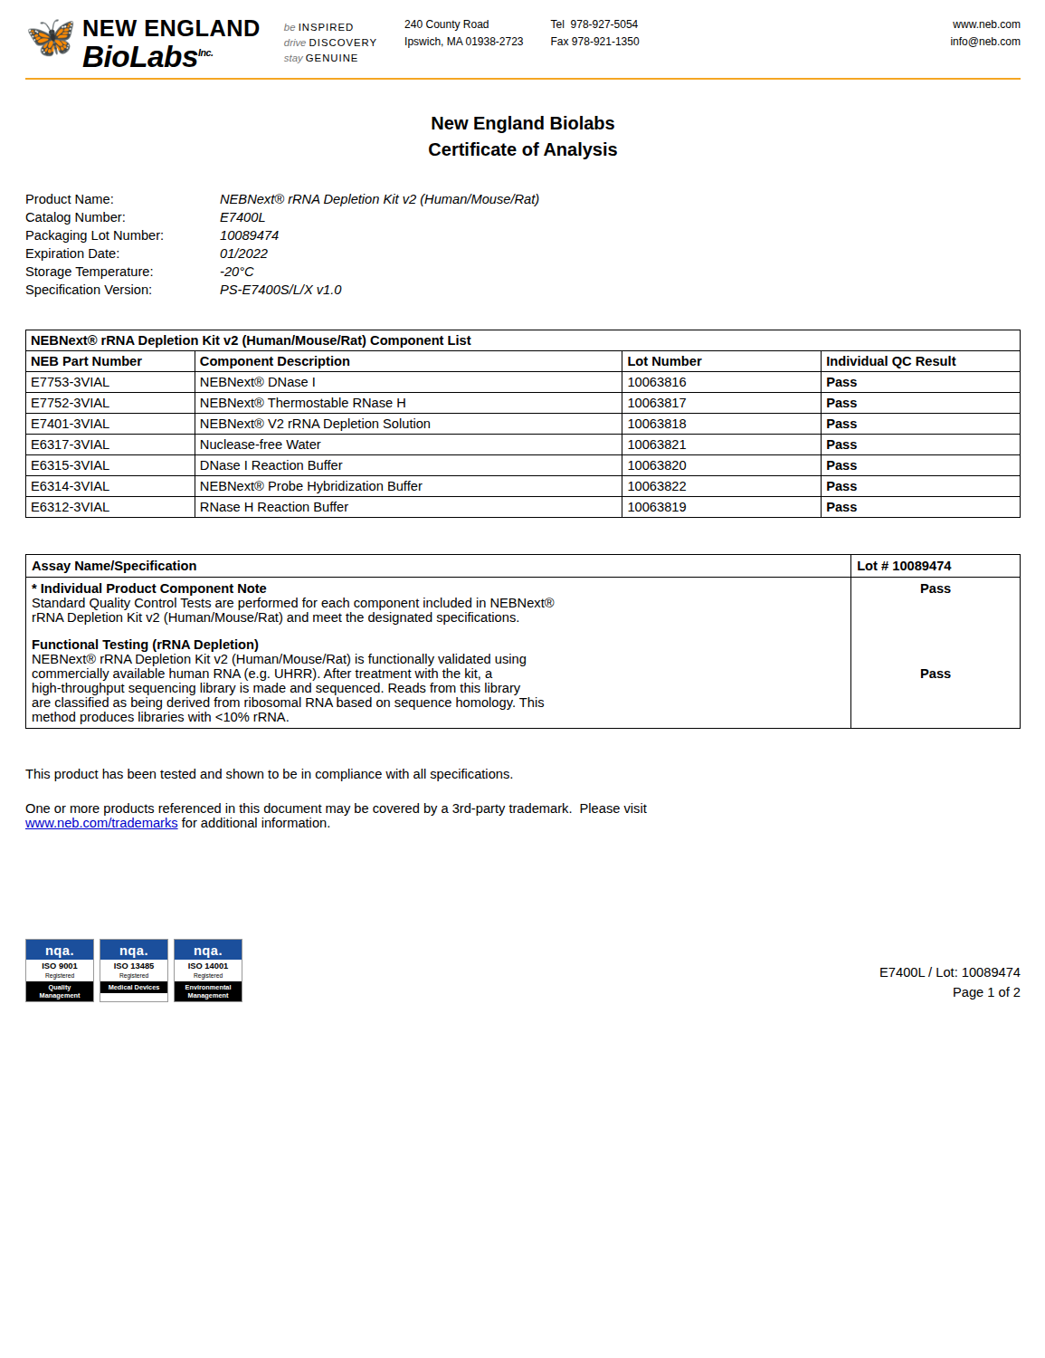🦋
NEW ENGLAND
BioLabsInc.
be INSPIRED
drive DISCOVERY
stay GENUINE
240 County Road
Ipswich, MA 01938-2723
Tel 978-927-5054
Fax 978-921-1350
www.neb.com
info@neb.com
New England Biolabs
Certificate of Analysis
| Product Name: | NEBNext® rRNA Depletion Kit v2 (Human/Mouse/Rat) |
| Catalog Number: | E7400L |
| Packaging Lot Number: | 10089474 |
| Expiration Date: | 01/2022 |
| Storage Temperature: | -20°C |
| Specification Version: | PS-E7400S/L/X v1.0 |
| NEBNext® rRNA Depletion Kit v2 (Human/Mouse/Rat) Component List |
| --- |
| NEB Part Number | Component Description | Lot Number | Individual QC Result |
| E7753-3VIAL | NEBNext® DNase I | 10063816 | Pass |
| E7752-3VIAL | NEBNext® Thermostable RNase H | 10063817 | Pass |
| E7401-3VIAL | NEBNext® V2 rRNA Depletion Solution | 10063818 | Pass |
| E6317-3VIAL | Nuclease-free Water | 10063821 | Pass |
| E6315-3VIAL | DNase I Reaction Buffer | 10063820 | Pass |
| E6314-3VIAL | NEBNext® Probe Hybridization Buffer | 10063822 | Pass |
| E6312-3VIAL | RNase H Reaction Buffer | 10063819 | Pass |
| Assay Name/Specification | Lot # 10089474 |
| --- | --- |
| * Individual Product Component Note Standard Quality Control Tests are performed for each component included in NEBNext® rRNA Depletion Kit v2 (Human/Mouse/Rat) and meet the designated specifications. Functional Testing (rRNA Depletion) NEBNext® rRNA Depletion Kit v2 (Human/Mouse/Rat) is functionally validated using commercially available human RNA (e.g. UHRR). After treatment with the kit, a high-throughput sequencing library is made and sequenced. Reads from this library are classified as being derived from ribosomal RNA based on sequence homology. This method produces libraries with <10% rRNA. | Pass Pass |
This product has been tested and shown to be in compliance with all specifications.
One or more products referenced in this document may be covered by a 3rd-party trademark. Please visit
www.neb.com/trademarks for additional information.
nqa.
ISO 9001
Registered
Quality
Management
nqa.
ISO 13485
Registered
Medical Devices
nqa.
ISO 14001
Registered
Environmental
Management
E7400L / Lot: 10089474
Page 1 of 2